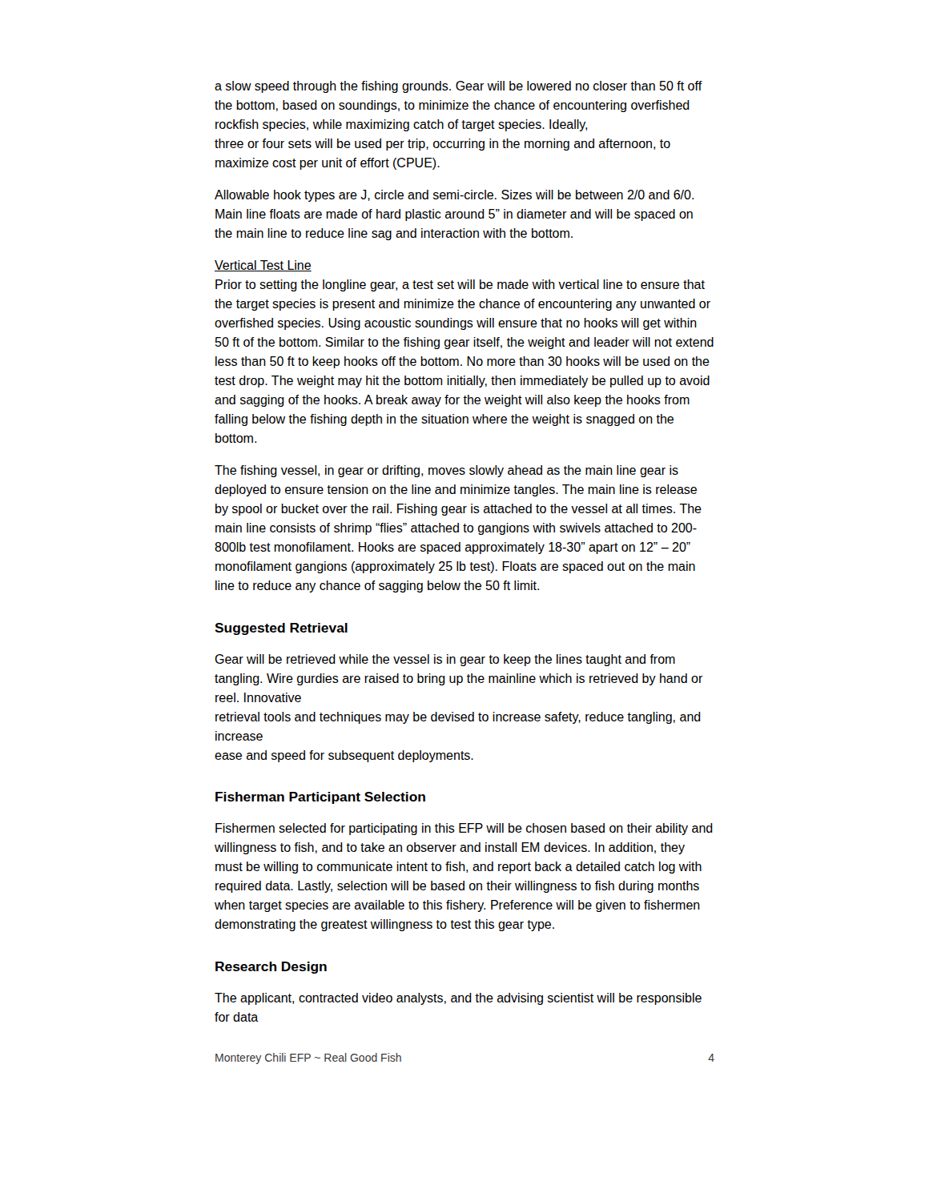a slow speed through the fishing grounds. Gear will be lowered no closer than 50 ft off the bottom, based on soundings, to minimize the chance of encountering overfished rockfish species, while maximizing catch of target species. Ideally,
three or four sets will be used per trip, occurring in the morning and afternoon, to maximize cost per unit of effort (CPUE).
Allowable hook types are J, circle and semi-circle. Sizes will be between 2/0 and 6/0. Main line floats are made of hard plastic around 5” in diameter and will be spaced on the main line to reduce line sag and interaction with the bottom.
Vertical Test Line
Prior to setting the longline gear, a test set will be made with vertical line to ensure that the target species is present and minimize the chance of encountering any unwanted or overfished species. Using acoustic soundings will ensure that no hooks will get within 50 ft of the bottom. Similar to the fishing gear itself, the weight and leader will not extend less than 50 ft to keep hooks off the bottom. No more than 30 hooks will be used on the test drop. The weight may hit the bottom initially, then immediately be pulled up to avoid and sagging of the hooks. A break away for the weight will also keep the hooks from falling below the fishing depth in the situation where the weight is snagged on the bottom.
The fishing vessel, in gear or drifting, moves slowly ahead as the main line gear is deployed to ensure tension on the line and minimize tangles. The main line is release by spool or bucket over the rail. Fishing gear is attached to the vessel at all times. The main line consists of shrimp “flies” attached to gangions with swivels attached to 200-800lb test monofilament. Hooks are spaced approximately 18-30” apart on 12” – 20” monofilament gangions (approximately 25 lb test). Floats are spaced out on the main line to reduce any chance of sagging below the 50 ft limit.
Suggested Retrieval
Gear will be retrieved while the vessel is in gear to keep the lines taught and from tangling. Wire gurdies are raised to bring up the mainline which is retrieved by hand or reel. Innovative
retrieval tools and techniques may be devised to increase safety, reduce tangling, and increase
ease and speed for subsequent deployments.
Fisherman Participant Selection
Fishermen selected for participating in this EFP will be chosen based on their ability and willingness to fish, and to take an observer and install EM devices. In addition, they must be willing to communicate intent to fish, and report back a detailed catch log with required data. Lastly, selection will be based on their willingness to fish during months when target species are available to this fishery. Preference will be given to fishermen demonstrating the greatest willingness to test this gear type.
Research Design
The applicant, contracted video analysts, and the advising scientist will be responsible for data
Monterey Chili EFP ~ Real Good Fish 4